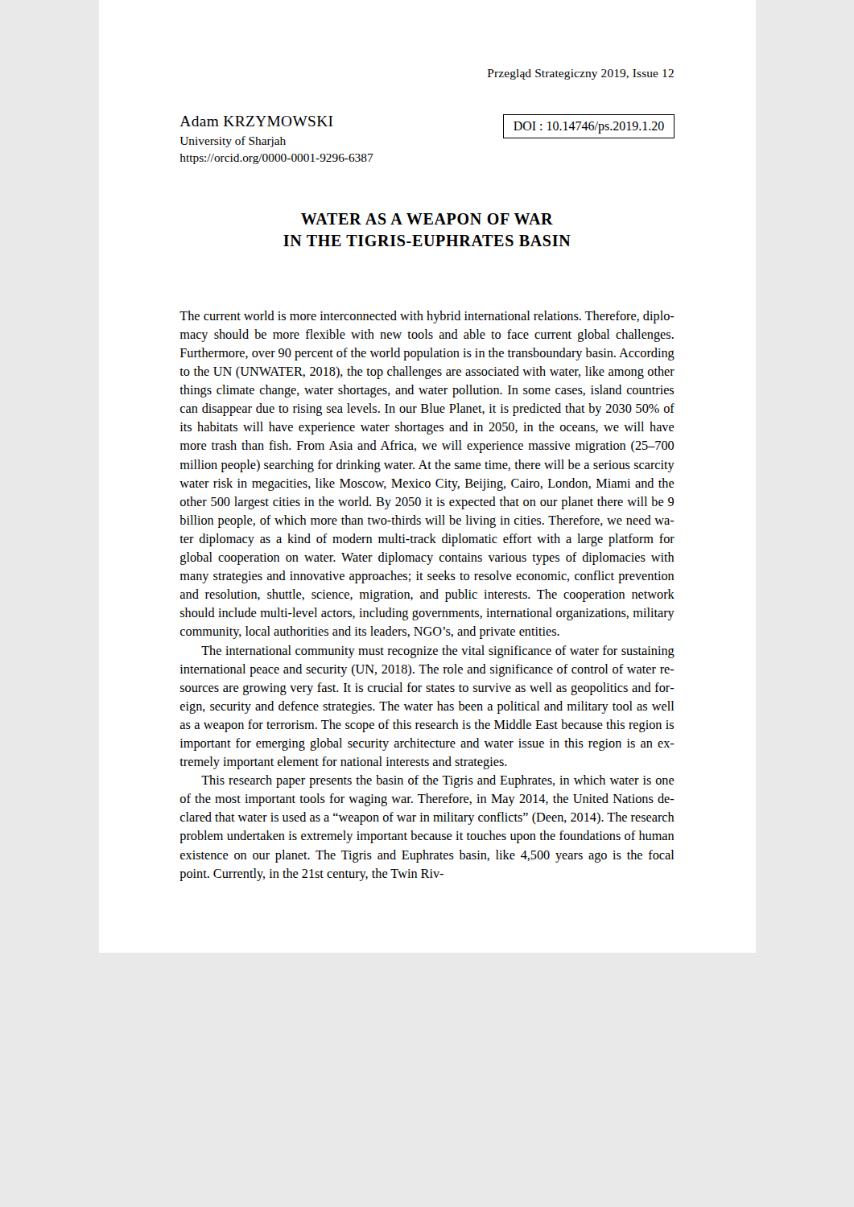Przegląd Strategiczny 2019, Issue 12
Adam KRZYMOWSKI
University of Sharjah
https://orcid.org/0000-0001-9296-6387
DOI : 10.14746/ps.2019.1.20
Water as a weapon of war
in the Tigris-Euphrates basin
The current world is more interconnected with hybrid international relations. Therefore, diplomacy should be more flexible with new tools and able to face current global challenges. Furthermore, over 90 percent of the world population is in the transboundary basin. According to the UN (UNWATER, 2018), the top challenges are associated with water, like among other things climate change, water shortages, and water pollution. In some cases, island countries can disappear due to rising sea levels. In our Blue Planet, it is predicted that by 2030 50% of its habitats will have experience water shortages and in 2050, in the oceans, we will have more trash than fish. From Asia and Africa, we will experience massive migration (25–700 million people) searching for drinking water. At the same time, there will be a serious scarcity water risk in megacities, like Moscow, Mexico City, Beijing, Cairo, London, Miami and the other 500 largest cities in the world. By 2050 it is expected that on our planet there will be 9 billion people, of which more than two-thirds will be living in cities. Therefore, we need water diplomacy as a kind of modern multi-track diplomatic effort with a large platform for global cooperation on water. Water diplomacy contains various types of diplomacies with many strategies and innovative approaches; it seeks to resolve economic, conflict prevention and resolution, shuttle, science, migration, and public interests. The cooperation network should include multi-level actors, including governments, international organizations, military community, local authorities and its leaders, NGO’s, and private entities.
The international community must recognize the vital significance of water for sustaining international peace and security (UN, 2018). The role and significance of control of water resources are growing very fast. It is crucial for states to survive as well as geopolitics and foreign, security and defence strategies. The water has been a political and military tool as well as a weapon for terrorism. The scope of this research is the Middle East because this region is important for emerging global security architecture and water issue in this region is an extremely important element for national interests and strategies.
This research paper presents the basin of the Tigris and Euphrates, in which water is one of the most important tools for waging war. Therefore, in May 2014, the United Nations declared that water is used as a “weapon of war in military conflicts” (Deen, 2014). The research problem undertaken is extremely important because it touches upon the foundations of human existence on our planet. The Tigris and Euphrates basin, like 4,500 years ago is the focal point. Currently, in the 21st century, the Twin Riv-